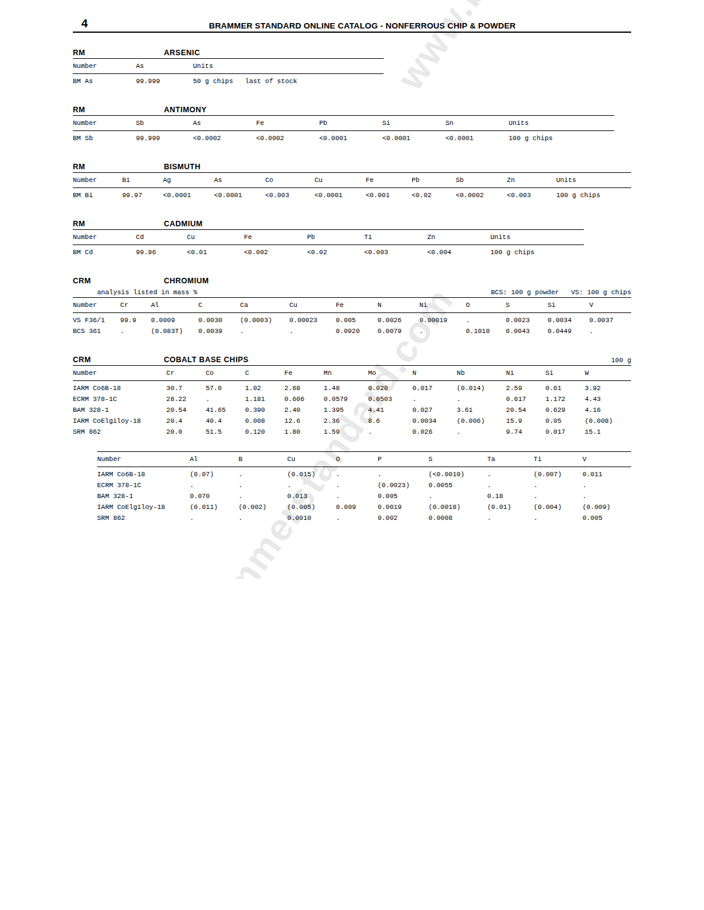www.brammerstandard.com www.brammerstandard.com
4
BRAMMER STANDARD ONLINE CATALOG - NONFERROUS CHIP & POWDER
RM ARSENIC
| Number | As | Units |
| --- | --- | --- |
| BM As | 99.999 | 50 g chips last of stock |
RM ANTIMONY
| Number | Sb | As | Fe | Pb | Si | Sn | Units |
| --- | --- | --- | --- | --- | --- | --- | --- |
| BM Sb | 99.999 | <0.0002 | <0.0002 | <0.0001 | <0.0001 | <0.0001 | 100 g chips |
RM BISMUTH
| Number | Bi | Ag | As | Co | Cu | Fe | Pb | Sb | Zn | Units |
| --- | --- | --- | --- | --- | --- | --- | --- | --- | --- | --- |
| BM Bi | 99.97 | <0.0001 | <0.0001 | <0.003 | <0.0001 | <0.001 | <0.02 | <0.0002 | <0.003 | 100 g chips |
RM CADMIUM
| Number | Cd | Cu | Fe | Pb | Ti | Zn | Units |
| --- | --- | --- | --- | --- | --- | --- | --- |
| BM Cd | 99.96 | <0.01 | <0.002 | <0.02 | <0.003 | <0.004 | 100 g chips |
CRM CHROMIUM
analysis listed in mass %
BCS: 100 g powder VS: 100 g chips
| Number | Cr | Al | C | Ca | Cu | Fe | N | Ni | O | S | Si | V |
| --- | --- | --- | --- | --- | --- | --- | --- | --- | --- | --- | --- | --- |
| VS F36/1 | 99.9 | 0.0009 | 0.0030 | (0.0003) | 0.00023 | 0.005 | 0.0026 | 0.00019 | . | 0.0023 | 0.0034 | 0.0037 |
| BCS 361 | . | (0.083T) | 0.0039 | . | . | 0.0920 | 0.0079 | . | 0.1010 | 0.0043 | 0.0449 | . |
CRM COBALT BASE CHIPS 100 g
| Number | Cr | Co | C | Fe | Mn | Mo | N | Nb | Ni | Si | W |
| --- | --- | --- | --- | --- | --- | --- | --- | --- | --- | --- | --- |
| IARM Co6B-18 | 30.7 | 57.0 | 1.02 | 2.68 | 1.48 | 0.020 | 0.017 | (0.014) | 2.59 | 0.61 | 3.92 |
| ECRM 378-1C | 28.22 | . | 1.181 | 0.606 | 0.0579 | 0.0503 | . | . | 0.617 | 1.172 | 4.43 |
| BAM 328-1 | 20.54 | 41.65 | 0.390 | 2.40 | 1.395 | 4.41 | 0.027 | 3.61 | 20.54 | 0.629 | 4.16 |
| IARM CoElgiloy-18 | 20.4 | 40.4 | 0.008 | 12.6 | 2.36 | 8.6 | 0.0034 | (0.006) | 15.9 | 0.05 | (0.008) |
| SRM 862 | 20.0 | 51.5 | 0.120 | 1.80 | 1.59 | . | 0.026 | . | 9.74 | 0.017 | 15.1 |
| Number | Al | B | Cu | O | P | S | Ta | Ti | V |
| --- | --- | --- | --- | --- | --- | --- | --- | --- | --- |
| IARM Co6B-18 | (0.07) | . | (0.015) | . | . | (<0.0010) | . | (0.007) | 0.011 |
| ECRM 378-1C | . | . | . | . | (0.0023) | 0.0055 | . | . | . |
| BAM 328-1 | 0.070 | . | 0.013 | . | 0.005 | . | 0.18 | . | . |
| IARM CoElgiloy-18 | (0.011) | (0.002) | (0.005) | 0.009 | 0.0019 | (0.0018) | (0.01) | (0.004) | (0.009) |
| SRM 862 | . | . | 0.0010 | . | 0.002 | 0.0008 | . | . | 0.005 |